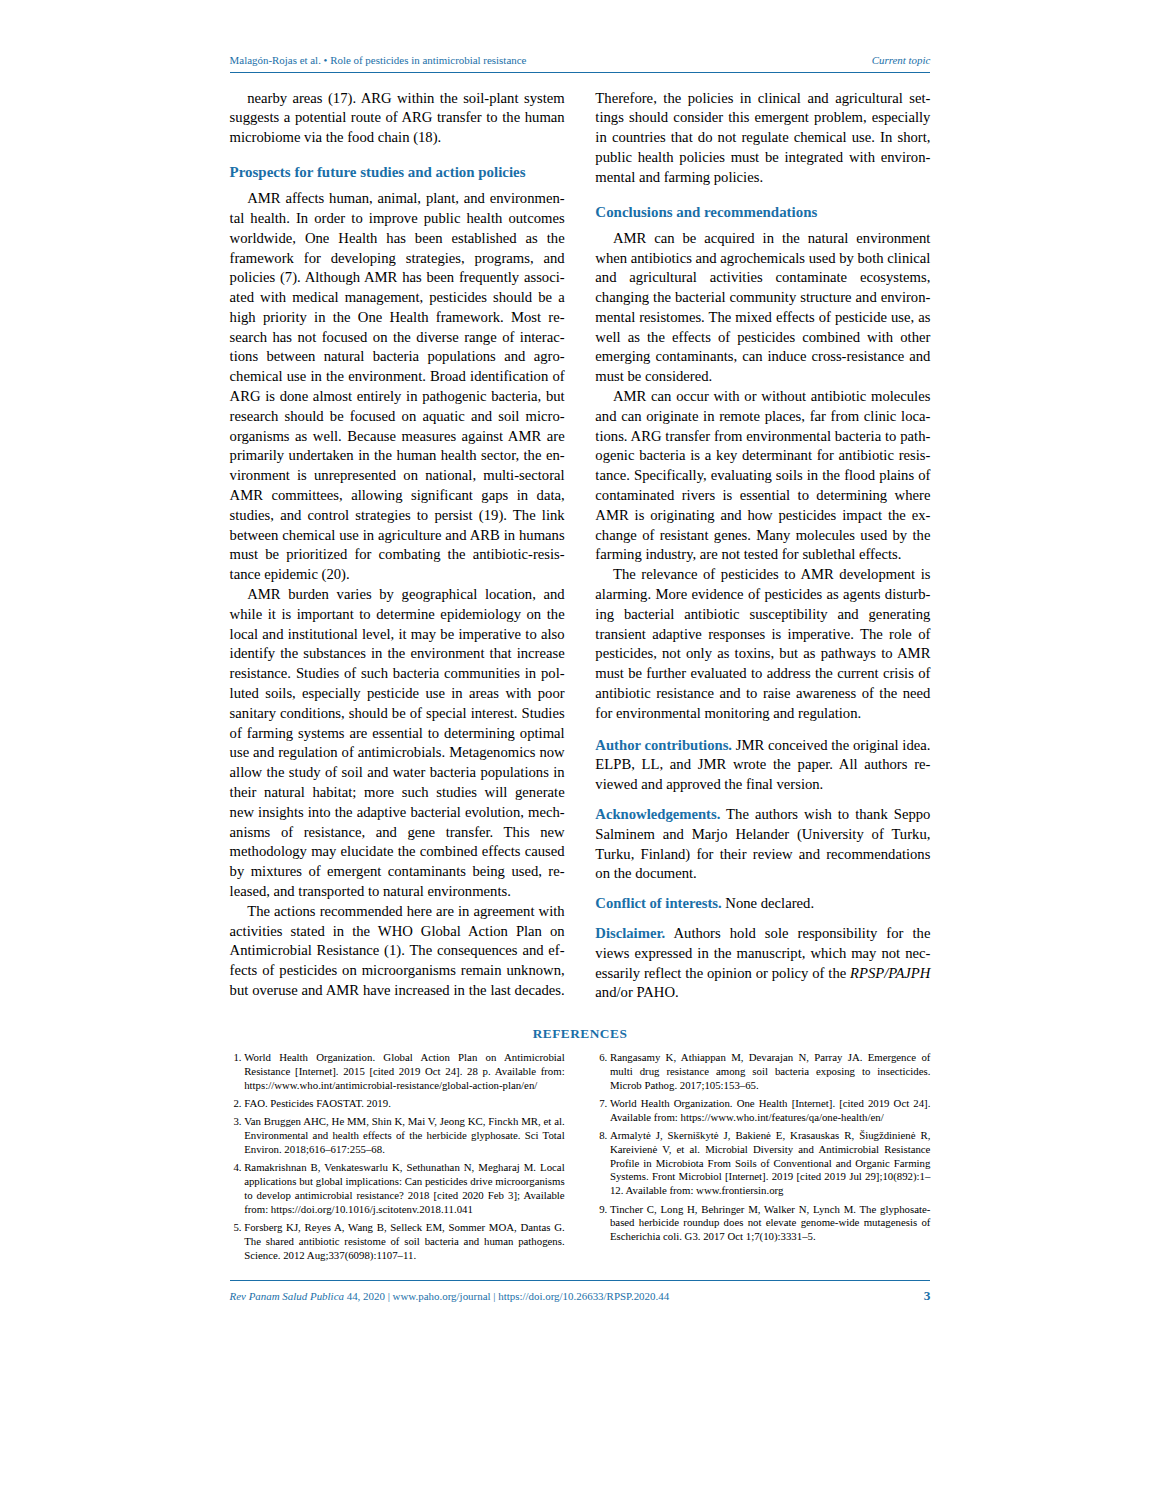Malagón-Rojas et al. • Role of pesticides in antimicrobial resistance
Current topic
nearby areas (17). ARG within the soil-plant system suggests a potential route of ARG transfer to the human microbiome via the food chain (18).
Prospects for future studies and action policies
AMR affects human, animal, plant, and environmental health. In order to improve public health outcomes worldwide, One Health has been established as the framework for developing strategies, programs, and policies (7). Although AMR has been frequently associated with medical management, pesticides should be a high priority in the One Health framework. Most research has not focused on the diverse range of interactions between natural bacteria populations and agrochemical use in the environment. Broad identification of ARG is done almost entirely in pathogenic bacteria, but research should be focused on aquatic and soil microorganisms as well. Because measures against AMR are primarily undertaken in the human health sector, the environment is unrepresented on national, multi-sectoral AMR committees, allowing significant gaps in data, studies, and control strategies to persist (19). The link between chemical use in agriculture and ARB in humans must be prioritized for combating the antibiotic-resistance epidemic (20).
AMR burden varies by geographical location, and while it is important to determine epidemiology on the local and institutional level, it may be imperative to also identify the substances in the environment that increase resistance. Studies of such bacteria communities in polluted soils, especially pesticide use in areas with poor sanitary conditions, should be of special interest. Studies of farming systems are essential to determining optimal use and regulation of antimicrobials. Metagenomics now allow the study of soil and water bacteria populations in their natural habitat; more such studies will generate new insights into the adaptive bacterial evolution, mechanisms of resistance, and gene transfer. This new methodology may elucidate the combined effects caused by mixtures of emergent contaminants being used, released, and transported to natural environments.
The actions recommended here are in agreement with activities stated in the WHO Global Action Plan on Antimicrobial Resistance (1). The consequences and effects of pesticides on microorganisms remain unknown, but overuse and AMR have increased in the last decades. Therefore, the policies in clinical and agricultural settings should consider this emergent problem, especially in countries that do not regulate chemical use. In short, public health policies must be integrated with environmental and farming policies.
Conclusions and recommendations
AMR can be acquired in the natural environment when antibiotics and agrochemicals used by both clinical and agricultural activities contaminate ecosystems, changing the bacterial community structure and environmental resistomes. The mixed effects of pesticide use, as well as the effects of pesticides combined with other emerging contaminants, can induce cross-resistance and must be considered.
AMR can occur with or without antibiotic molecules and can originate in remote places, far from clinic locations. ARG transfer from environmental bacteria to pathogenic bacteria is a key determinant for antibiotic resistance. Specifically, evaluating soils in the flood plains of contaminated rivers is essential to determining where AMR is originating and how pesticides impact the exchange of resistant genes. Many molecules used by the farming industry, are not tested for sublethal effects.
The relevance of pesticides to AMR development is alarming. More evidence of pesticides as agents disturbing bacterial antibiotic susceptibility and generating transient adaptive responses is imperative. The role of pesticides, not only as toxins, but as pathways to AMR must be further evaluated to address the current crisis of antibiotic resistance and to raise awareness of the need for environmental monitoring and regulation.
Author contributions. JMR conceived the original idea. ELPB, LL, and JMR wrote the paper. All authors reviewed and approved the final version.
Acknowledgements. The authors wish to thank Seppo Salminem and Marjo Helander (University of Turku, Turku, Finland) for their review and recommendations on the document.
Conflict of interests. None declared.
Disclaimer. Authors hold sole responsibility for the views expressed in the manuscript, which may not necessarily reflect the opinion or policy of the RPSP/PAJPH and/or PAHO.
REFERENCES
World Health Organization. Global Action Plan on Antimicrobial Resistance [Internet]. 2015 [cited 2019 Oct 24]. 28 p. Available from: https://www.who.int/antimicrobial-resistance/global-action-plan/en/
FAO. Pesticides FAOSTAT. 2019.
Van Bruggen AHC, He MM, Shin K, Mai V, Jeong KC, Finckh MR, et al. Environmental and health effects of the herbicide glyphosate. Sci Total Environ. 2018;616–617:255–68.
Ramakrishnan B, Venkateswarlu K, Sethunathan N, Megharaj M. Local applications but global implications: Can pesticides drive microorganisms to develop antimicrobial resistance? 2018 [cited 2020 Feb 3]; Available from: https://doi.org/10.1016/j.scitotenv.2018.11.041
Forsberg KJ, Reyes A, Wang B, Selleck EM, Sommer MOA, Dantas G. The shared antibiotic resistome of soil bacteria and human pathogens. Science. 2012 Aug;337(6098):1107–11.
Rangasamy K, Athiappan M, Devarajan N, Parray JA. Emergence of multi drug resistance among soil bacteria exposing to insecticides. Microb Pathog. 2017;105:153–65.
World Health Organization. One Health [Internet]. [cited 2019 Oct 24]. Available from: https://www.who.int/features/qa/one-health/en/
Armalytė J, Skerniškytė J, Bakienė E, Krasauskas R, Šiugždinienė R, Kareivienė V, et al. Microbial Diversity and Antimicrobial Resistance Profile in Microbiota From Soils of Conventional and Organic Farming Systems. Front Microbiol [Internet]. 2019 [cited 2019 Jul 29];10(892):1–12. Available from: www.frontiersin.org
Tincher C, Long H, Behringer M, Walker N, Lynch M. The glyphosate-based herbicide roundup does not elevate genome-wide mutagenesis of Escherichia coli. G3. 2017 Oct 1;7(10):3331–5.
Rev Panam Salud Publica 44, 2020 | www.paho.org/journal | https://doi.org/10.26633/RPSP.2020.44
3